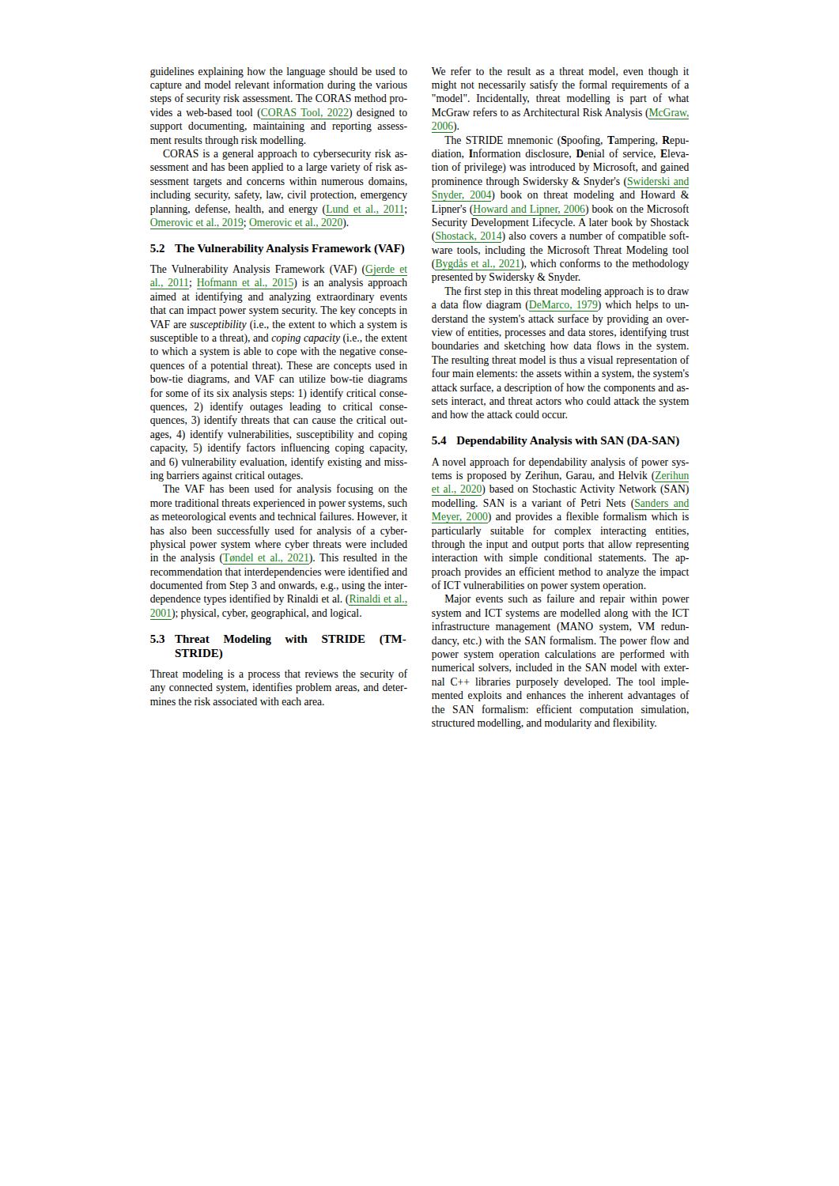guidelines explaining how the language should be used to capture and model relevant information during the various steps of security risk assessment. The CORAS method provides a web-based tool (CORAS Tool, 2022) designed to support documenting, maintaining and reporting assessment results through risk modelling.
CORAS is a general approach to cybersecurity risk assessment and has been applied to a large variety of risk assessment targets and concerns within numerous domains, including security, safety, law, civil protection, emergency planning, defense, health, and energy (Lund et al., 2011; Omerovic et al., 2019; Omerovic et al., 2020).
5.2 The Vulnerability Analysis Framework (VAF)
The Vulnerability Analysis Framework (VAF) (Gjerde et al., 2011; Hofmann et al., 2015) is an analysis approach aimed at identifying and analyzing extraordinary events that can impact power system security. The key concepts in VAF are susceptibility (i.e., the extent to which a system is susceptible to a threat), and coping capacity (i.e., the extent to which a system is able to cope with the negative consequences of a potential threat). These are concepts used in bow-tie diagrams, and VAF can utilize bow-tie diagrams for some of its six analysis steps: 1) identify critical consequences, 2) identify outages leading to critical consequences, 3) identify threats that can cause the critical outages, 4) identify vulnerabilities, susceptibility and coping capacity, 5) identify factors influencing coping capacity, and 6) vulnerability evaluation, identify existing and missing barriers against critical outages.
The VAF has been used for analysis focusing on the more traditional threats experienced in power systems, such as meteorological events and technical failures. However, it has also been successfully used for analysis of a cyber-physical power system where cyber threats were included in the analysis (Tøndel et al., 2021). This resulted in the recommendation that interdependencies were identified and documented from Step 3 and onwards, e.g., using the interdependence types identified by Rinaldi et al. (Rinaldi et al., 2001); physical, cyber, geographical, and logical.
5.3 Threat Modeling with STRIDE (TM-STRIDE)
Threat modeling is a process that reviews the security of any connected system, identifies problem areas, and determines the risk associated with each area.
We refer to the result as a threat model, even though it might not necessarily satisfy the formal requirements of a "model". Incidentally, threat modelling is part of what McGraw refers to as Architectural Risk Analysis (McGraw, 2006).
The STRIDE mnemonic (Spoofing, Tampering, Repudiation, Information disclosure, Denial of service, Elevation of privilege) was introduced by Microsoft, and gained prominence through Swidersky & Snyder's (Swiderski and Snyder, 2004) book on threat modeling and Howard & Lipner's (Howard and Lipner, 2006) book on the Microsoft Security Development Lifecycle. A later book by Shostack (Shostack, 2014) also covers a number of compatible software tools, including the Microsoft Threat Modeling tool (Bygdås et al., 2021), which conforms to the methodology presented by Swidersky & Snyder.
The first step in this threat modeling approach is to draw a data flow diagram (DeMarco, 1979) which helps to understand the system's attack surface by providing an overview of entities, processes and data stores, identifying trust boundaries and sketching how data flows in the system. The resulting threat model is thus a visual representation of four main elements: the assets within a system, the system's attack surface, a description of how the components and assets interact, and threat actors who could attack the system and how the attack could occur.
5.4 Dependability Analysis with SAN (DA-SAN)
A novel approach for dependability analysis of power systems is proposed by Zerihun, Garau, and Helvik (Zerihun et al., 2020) based on Stochastic Activity Network (SAN) modelling. SAN is a variant of Petri Nets (Sanders and Meyer, 2000) and provides a flexible formalism which is particularly suitable for complex interacting entities, through the input and output ports that allow representing interaction with simple conditional statements. The approach provides an efficient method to analyze the impact of ICT vulnerabilities on power system operation.
Major events such as failure and repair within power system and ICT systems are modelled along with the ICT infrastructure management (MANO system, VM redundancy, etc.) with the SAN formalism. The power flow and power system operation calculations are performed with numerical solvers, included in the SAN model with external C++ libraries purposely developed. The tool implemented exploits and enhances the inherent advantages of the SAN formalism: efficient computation simulation, structured modelling, and modularity and flexibility.